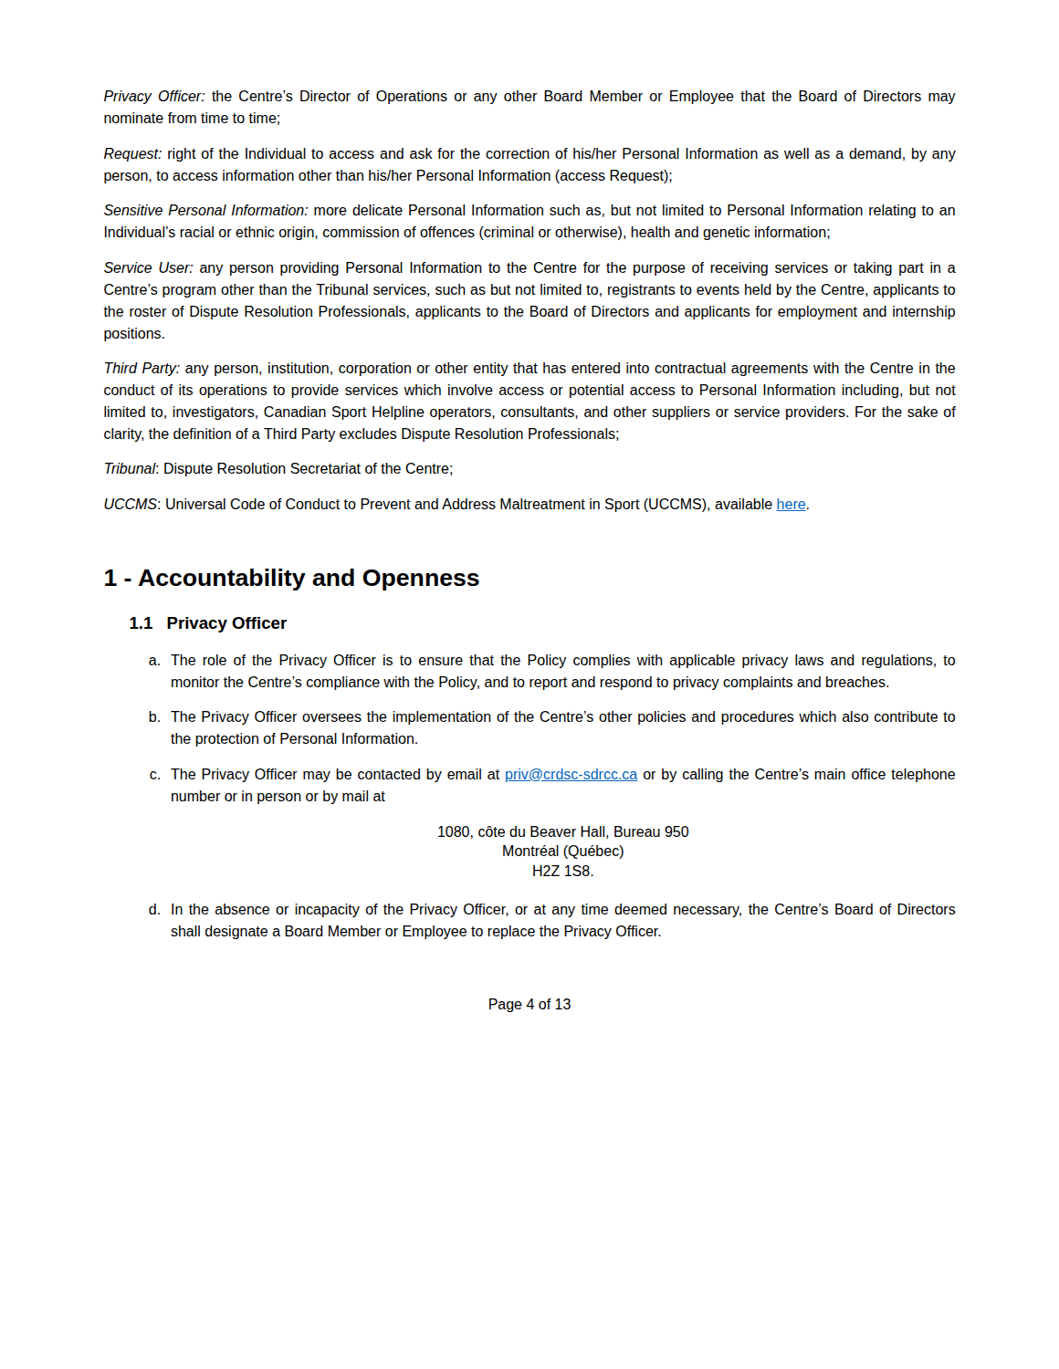Privacy Officer: the Centre’s Director of Operations or any other Board Member or Employee that the Board of Directors may nominate from time to time;
Request: right of the Individual to access and ask for the correction of his/her Personal Information as well as a demand, by any person, to access information other than his/her Personal Information (access Request);
Sensitive Personal Information: more delicate Personal Information such as, but not limited to Personal Information relating to an Individual’s racial or ethnic origin, commission of offences (criminal or otherwise), health and genetic information;
Service User: any person providing Personal Information to the Centre for the purpose of receiving services or taking part in a Centre’s program other than the Tribunal services, such as but not limited to, registrants to events held by the Centre, applicants to the roster of Dispute Resolution Professionals, applicants to the Board of Directors and applicants for employment and internship positions.
Third Party: any person, institution, corporation or other entity that has entered into contractual agreements with the Centre in the conduct of its operations to provide services which involve access or potential access to Personal Information including, but not limited to, investigators, Canadian Sport Helpline operators, consultants, and other suppliers or service providers. For the sake of clarity, the definition of a Third Party excludes Dispute Resolution Professionals;
Tribunal: Dispute Resolution Secretariat of the Centre;
UCCMS: Universal Code of Conduct to Prevent and Address Maltreatment in Sport (UCCMS), available here.
1 - Accountability and Openness
1.1 Privacy Officer
The role of the Privacy Officer is to ensure that the Policy complies with applicable privacy laws and regulations, to monitor the Centre’s compliance with the Policy, and to report and respond to privacy complaints and breaches.
The Privacy Officer oversees the implementation of the Centre’s other policies and procedures which also contribute to the protection of Personal Information.
The Privacy Officer may be contacted by email at priv@crdsc-sdrcc.ca or by calling the Centre’s main office telephone number or in person or by mail at
1080, côte du Beaver Hall, Bureau 950
Montréal (Québec)
H2Z 1S8.
In the absence or incapacity of the Privacy Officer, or at any time deemed necessary, the Centre’s Board of Directors shall designate a Board Member or Employee to replace the Privacy Officer.
Page 4 of 13